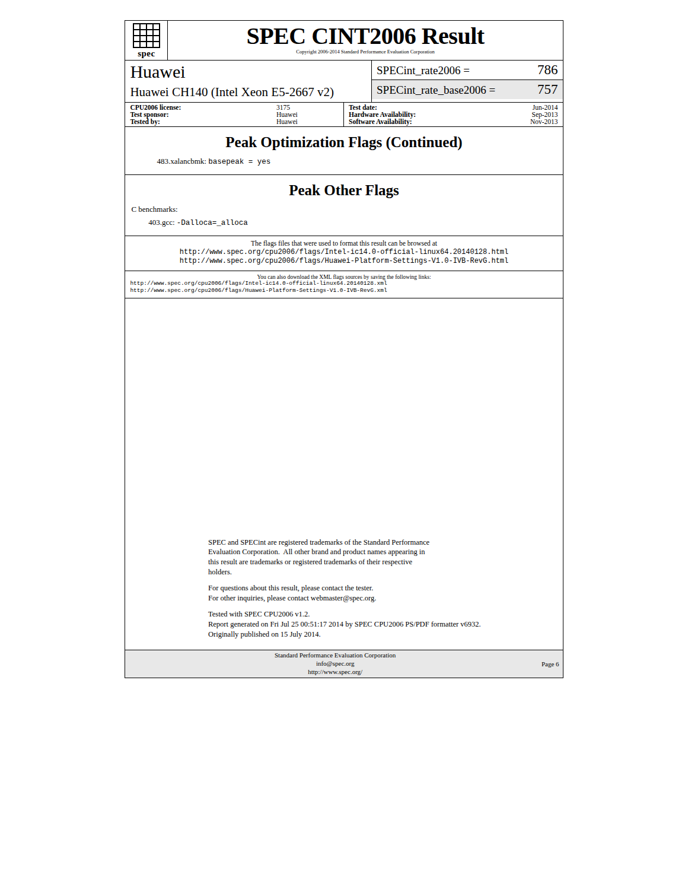spec
SPEC CINT2006 Result
Copyright 2006-2014 Standard Performance Evaluation Corporation
Huawei
Huawei CH140 (Intel Xeon E5-2667 v2)
SPECint_rate2006 = 786
SPECint_rate_base2006 = 757
| CPU2006 license: | 3175 |
| Test sponsor: | Huawei |
| Tested by: | Huawei |
| Test date: | Jun-2014 |
| Hardware Availability: | Sep-2013 |
| Software Availability: | Nov-2013 |
Peak Optimization Flags (Continued)
483.xalancbmk: basepeak = yes
Peak Other Flags
C benchmarks:
403.gcc: -Dalloca=_alloca
The flags files that were used to format this result can be browsed at
http://www.spec.org/cpu2006/flags/Intel-ic14.0-official-linux64.20140128.html
http://www.spec.org/cpu2006/flags/Huawei-Platform-Settings-V1.0-IVB-RevG.html
You can also download the XML flags sources by saving the following links:
http://www.spec.org/cpu2006/flags/Intel-ic14.0-official-linux64.20140128.xml
http://www.spec.org/cpu2006/flags/Huawei-Platform-Settings-V1.0-IVB-RevG.xml
SPEC and SPECint are registered trademarks of the Standard Performance
Evaluation Corporation. All other brand and product names appearing in
this result are trademarks or registered trademarks of their respective
holders.
For questions about this result, please contact the tester.
For other inquiries, please contact webmaster@spec.org.
Tested with SPEC CPU2006 v1.2.
Report generated on Fri Jul 25 00:51:17 2014 by SPEC CPU2006 PS/PDF formatter v6932.
Originally published on 15 July 2014.
Standard Performance Evaluation Corporation
info@spec.org
http://www.spec.org/
Page 6